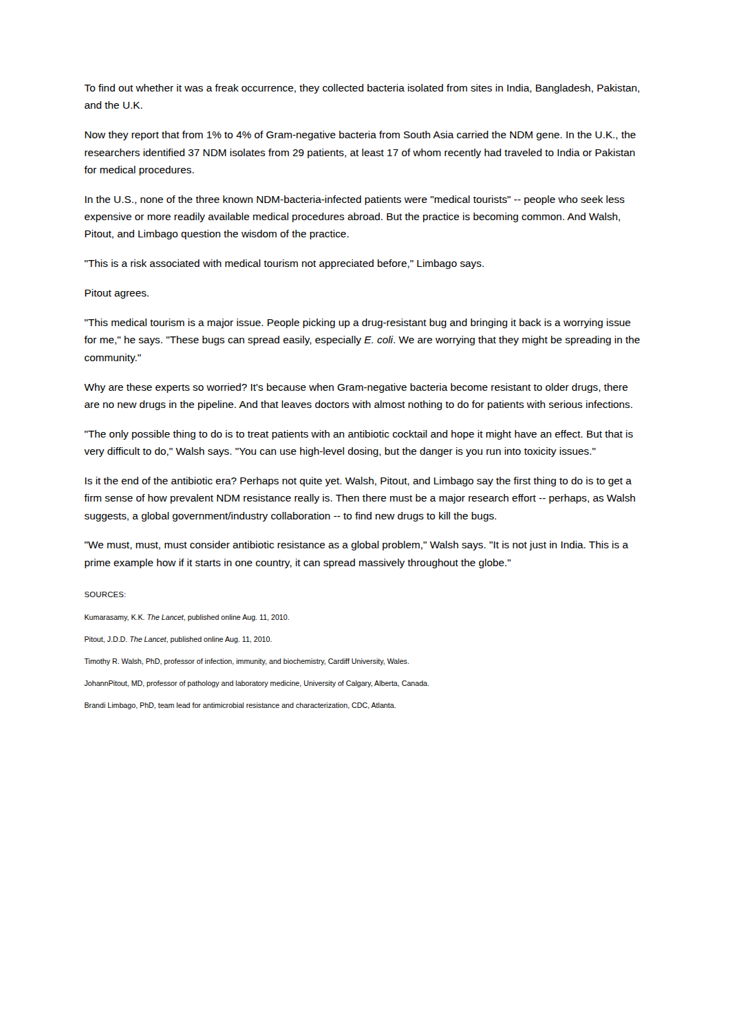To find out whether it was a freak occurrence, they collected bacteria isolated from sites in India, Bangladesh, Pakistan, and the U.K.
Now they report that from 1% to 4% of Gram-negative bacteria from South Asia carried the NDM gene. In the U.K., the researchers identified 37 NDM isolates from 29 patients, at least 17 of whom recently had traveled to India or Pakistan for medical procedures.
In the U.S., none of the three known NDM-bacteria-infected patients were "medical tourists" -- people who seek less expensive or more readily available medical procedures abroad. But the practice is becoming common. And Walsh, Pitout, and Limbago question the wisdom of the practice.
"This is a risk associated with medical tourism not appreciated before," Limbago says.
Pitout agrees.
"This medical tourism is a major issue. People picking up a drug-resistant bug and bringing it back is a worrying issue for me," he says. "These bugs can spread easily, especially E. coli. We are worrying that they might be spreading in the community."
Why are these experts so worried? It's because when Gram-negative bacteria become resistant to older drugs, there are no new drugs in the pipeline. And that leaves doctors with almost nothing to do for patients with serious infections.
"The only possible thing to do is to treat patients with an antibiotic cocktail and hope it might have an effect. But that is very difficult to do," Walsh says. "You can use high-level dosing, but the danger is you run into toxicity issues."
Is it the end of the antibiotic era? Perhaps not quite yet. Walsh, Pitout, and Limbago say the first thing to do is to get a firm sense of how prevalent NDM resistance really is. Then there must be a major research effort -- perhaps, as Walsh suggests, a global government/industry collaboration -- to find new drugs to kill the bugs.
"We must, must, must consider antibiotic resistance as a global problem," Walsh says. "It is not just in India. This is a prime example how if it starts in one country, it can spread massively throughout the globe."
SOURCES:
Kumarasamy, K.K. The Lancet, published online Aug. 11, 2010.
Pitout, J.D.D. The Lancet, published online Aug. 11, 2010.
Timothy R. Walsh, PhD, professor of infection, immunity, and biochemistry, Cardiff University, Wales.
JohannPitout, MD, professor of pathology and laboratory medicine, University of Calgary, Alberta, Canada.
Brandi Limbago, PhD, team lead for antimicrobial resistance and characterization, CDC, Atlanta.